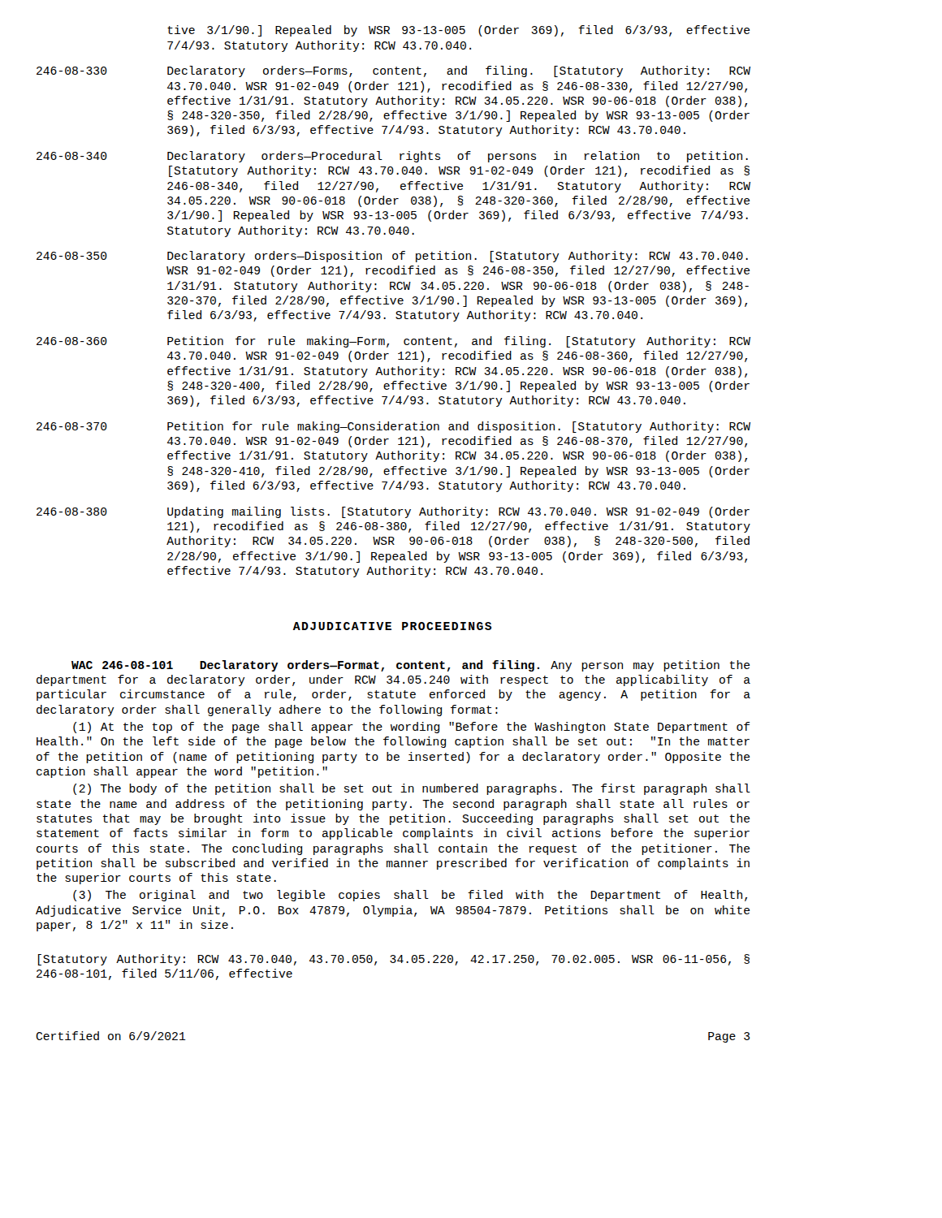tive 3/1/90.] Repealed by WSR 93-13-005 (Order 369), filed 6/3/93, effective 7/4/93. Statutory Authority: RCW 43.70.040.
| 246-08-330 | Declaratory orders—Forms, content, and filing. [Statutory Authority: RCW 43.70.040. WSR 91-02-049 (Order 121), recodified as § 246-08-330, filed 12/27/90, effective 1/31/91. Statutory Authority: RCW 34.05.220. WSR 90-06-018 (Order 038), § 248-320-350, filed 2/28/90, effective 3/1/90.] Repealed by WSR 93-13-005 (Order 369), filed 6/3/93, effective 7/4/93. Statutory Authority: RCW 43.70.040. |
| 246-08-340 | Declaratory orders—Procedural rights of persons in relation to petition. [Statutory Authority: RCW 43.70.040. WSR 91-02-049 (Order 121), recodified as § 246-08-340, filed 12/27/90, effective 1/31/91. Statutory Authority: RCW 34.05.220. WSR 90-06-018 (Order 038), § 248-320-360, filed 2/28/90, effective 3/1/90.] Repealed by WSR 93-13-005 (Order 369), filed 6/3/93, effective 7/4/93. Statutory Authority: RCW 43.70.040. |
| 246-08-350 | Declaratory orders—Disposition of petition. [Statutory Authority: RCW 43.70.040. WSR 91-02-049 (Order 121), recodified as § 246-08-350, filed 12/27/90, effective 1/31/91. Statutory Authority: RCW 34.05.220. WSR 90-06-018 (Order 038), § 248-320-370, filed 2/28/90, effective 3/1/90.] Repealed by WSR 93-13-005 (Order 369), filed 6/3/93, effective 7/4/93. Statutory Authority: RCW 43.70.040. |
| 246-08-360 | Petition for rule making—Form, content, and filing. [Statutory Authority: RCW 43.70.040. WSR 91-02-049 (Order 121), recodified as § 246-08-360, filed 12/27/90, effective 1/31/91. Statutory Authority: RCW 34.05.220. WSR 90-06-018 (Order 038), § 248-320-400, filed 2/28/90, effective 3/1/90.] Repealed by WSR 93-13-005 (Order 369), filed 6/3/93, effective 7/4/93. Statutory Authority: RCW 43.70.040. |
| 246-08-370 | Petition for rule making—Consideration and disposition. [Statutory Authority: RCW 43.70.040. WSR 91-02-049 (Order 121), recodified as § 246-08-370, filed 12/27/90, effective 1/31/91. Statutory Authority: RCW 34.05.220. WSR 90-06-018 (Order 038), § 248-320-410, filed 2/28/90, effective 3/1/90.] Repealed by WSR 93-13-005 (Order 369), filed 6/3/93, effective 7/4/93. Statutory Authority: RCW 43.70.040. |
| 246-08-380 | Updating mailing lists. [Statutory Authority: RCW 43.70.040. WSR 91-02-049 (Order 121), recodified as § 246-08-380, filed 12/27/90, effective 1/31/91. Statutory Authority: RCW 34.05.220. WSR 90-06-018 (Order 038), § 248-320-500, filed 2/28/90, effective 3/1/90.] Repealed by WSR 93-13-005 (Order 369), filed 6/3/93, effective 7/4/93. Statutory Authority: RCW 43.70.040. |
ADJUDICATIVE PROCEEDINGS
WAC 246-08-101 Declaratory orders—Format, content, and filing. Any person may petition the department for a declaratory order, under RCW 34.05.240 with respect to the applicability of a particular circumstance of a rule, order, statute enforced by the agency. A petition for a declaratory order shall generally adhere to the following format:
(1) At the top of the page shall appear the wording "Before the Washington State Department of Health." On the left side of the page below the following caption shall be set out: "In the matter of the petition of (name of petitioning party to be inserted) for a declaratory order." Opposite the caption shall appear the word "petition."
(2) The body of the petition shall be set out in numbered paragraphs. The first paragraph shall state the name and address of the petitioning party. The second paragraph shall state all rules or statutes that may be brought into issue by the petition. Succeeding paragraphs shall set out the statement of facts similar in form to applicable complaints in civil actions before the superior courts of this state. The concluding paragraphs shall contain the request of the petitioner. The petition shall be subscribed and verified in the manner prescribed for verification of complaints in the superior courts of this state.
(3) The original and two legible copies shall be filed with the Department of Health, Adjudicative Service Unit, P.O. Box 47879, Olympia, WA 98504-7879. Petitions shall be on white paper, 8 1/2" x 11" in size.
[Statutory Authority: RCW 43.70.040, 43.70.050, 34.05.220, 42.17.250, 70.02.005. WSR 06-11-056, § 246-08-101, filed 5/11/06, effective
Certified on 6/9/2021 Page 3